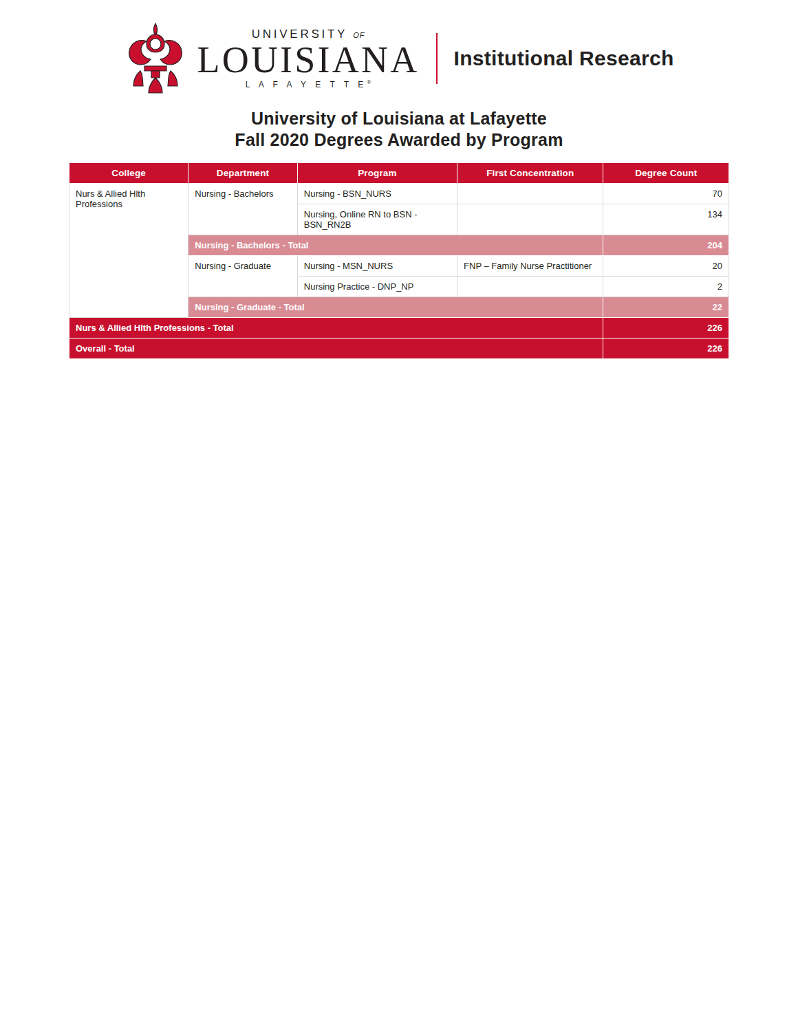University of
LOUISIANA
L A F A Y E T T E®
Institutional Research
University of Louisiana at Lafayette
Fall 2020 Degrees Awarded by Program
| College | Department | Program | First Concentration | Degree Count |
| --- | --- | --- | --- | --- |
| Nurs & Allied Hlth Professions | Nursing - Bachelors | Nursing - BSN_NURS | | 70 |
| Nursing, Online RN to BSN - BSN_RN2B | | 134 |
| Nursing - Bachelors - Total | 204 |
| Nursing - Graduate | Nursing - MSN_NURS | FNP – Family Nurse Practitioner | 20 |
| Nursing Practice - DNP_NP | | 2 |
| Nursing - Graduate - Total | 22 |
| Nurs & Allied Hlth Professions - Total | 226 |
| Overall - Total | 226 |